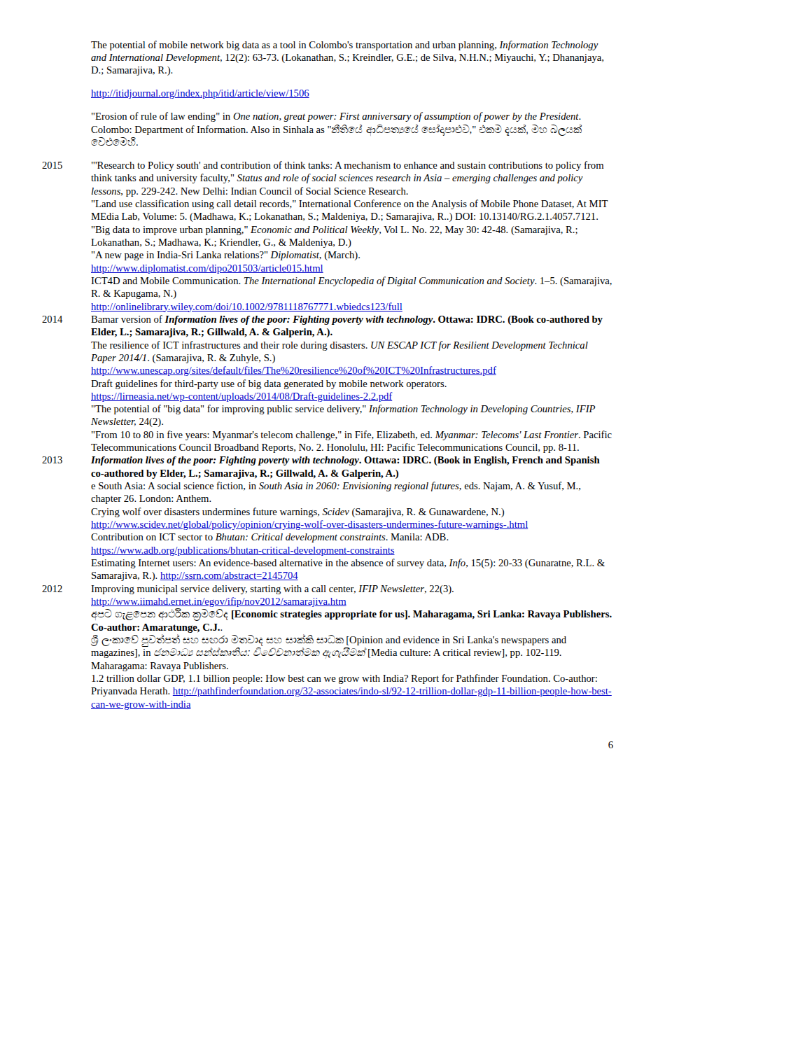The potential of mobile network big data as a tool in Colombo's transportation and urban planning, Information Technology and International Development, 12(2): 63-73. (Lokanathan, S.; Kreindler, G.E.; de Silva, N.H.N.; Miyauchi, Y.; Dhananjaya, D.; Samarajiva, R.).
http://itidjournal.org/index.php/itid/article/view/1506
"Erosion of rule of law ending" in One nation, great power: First anniversary of assumption of power by the President. Colombo: Department of Information. Also in Sinhala as "නීතියේ ආධිපත්‍යයේ සෝදාපාළුව," එකම දැයක්, මහ බලයක් වෙළුමෙහි.
2015
"'Research to Policy south' and contribution of think tanks: A mechanism to enhance and sustain contributions to policy from think tanks and university faculty," Status and role of social sciences research in Asia – emerging challenges and policy lessons, pp. 229-242. New Delhi: Indian Council of Social Science Research.
"Land use classification using call detail records," International Conference on the Analysis of Mobile Phone Dataset, At MIT MEdia Lab, Volume: 5. (Madhawa, K.; Lokanathan, S.; Maldeniya, D.; Samarajiva, R..) DOI: 10.13140/RG.2.1.4057.7121.
"Big data to improve urban planning," Economic and Political Weekly, Vol L. No. 22, May 30: 42-48. (Samarajiva, R.; Lokanathan, S.; Madhawa, K.; Kriendler, G., & Maldeniya, D.)
"A new page in India-Sri Lanka relations?" Diplomatist, (March).
http://www.diplomatist.com/dipo201503/article015.html
ICT4D and Mobile Communication. The International Encyclopedia of Digital Communication and Society. 1–5. (Samarajiva, R. & Kapugama, N.)
http://onlinelibrary.wiley.com/doi/10.1002/9781118767771.wbiedcs123/full
2014
Bamar version of Information lives of the poor: Fighting poverty with technology. Ottawa: IDRC. (Book co-authored by Elder, L.; Samarajiva, R.; Gillwald, A. & Galperin, A.).
The resilience of ICT infrastructures and their role during disasters. UN ESCAP ICT for Resilient Development Technical Paper 2014/1. (Samarajiva, R. & Zuhyle, S.)
http://www.unescap.org/sites/default/files/The%20resilience%20of%20ICT%20Infrastructures.pdf
Draft guidelines for third-party use of big data generated by mobile network operators.
https://lirneasia.net/wp-content/uploads/2014/08/Draft-guidelines-2.2.pdf
"The potential of "big data" for improving public service delivery," Information Technology in Developing Countries, IFIP Newsletter, 24(2).
"From 10 to 80 in five years: Myanmar's telecom challenge," in Fife, Elizabeth, ed. Myanmar: Telecoms' Last Frontier. Pacific Telecommunications Council Broadband Reports, No. 2. Honolulu, HI: Pacific Telecommunications Council, pp. 8-11.
2013
Information lives of the poor: Fighting poverty with technology. Ottawa: IDRC. (Book in English, French and Spanish co-authored by Elder, L.; Samarajiva, R.; Gillwald, A. & Galperin, A.)
e South Asia: A social science fiction, in South Asia in 2060: Envisioning regional futures, eds. Najam, A. & Yusuf, M., chapter 26. London: Anthem.
Crying wolf over disasters undermines future warnings, Scidev (Samarajiva, R. & Gunawardene, N.)
http://www.scidev.net/global/policy/opinion/crying-wolf-over-disasters-undermines-future-warnings-.html
Contribution on ICT sector to Bhutan: Critical development constraints. Manila: ADB.
https://www.adb.org/publications/bhutan-critical-development-constraints
Estimating Internet users: An evidence-based alternative in the absence of survey data, Info, 15(5): 20-33 (Gunaratne, R.L. & Samarajiva, R.). http://ssrn.com/abstract=2145704
2012
Improving municipal service delivery, starting with a call center, IFIP Newsletter, 22(3).
http://www.iimahd.ernet.in/egov/ifip/nov2012/samarajiva.htm
අපට ගැළපෙන ආර්ථික ක්‍රමවේද [Economic strategies appropriate for us]. Maharagama, Sri Lanka: Ravaya Publishers. Co-author: Amaratunge, C.J..
ශ්‍රී ලංකාවේ පුවත්පත් සහ සඟරා මතවාද සහ සාක්කි සාධක [Opinion and evidence in Sri Lanka's newspapers and magazines], in ජනමාධ්‍ය සන්ස්කෘතිය: විවේචනාත්මක ඇගැයීමක් [Media culture: A critical review], pp. 102-119. Maharagama: Ravaya Publishers.
1.2 trillion dollar GDP, 1.1 billion people: How best can we grow with India? Report for Pathfinder Foundation. Co-author: Priyanvada Herath. http://pathfinderfoundation.org/32-associates/indo-sl/92-12-trillion-dollar-gdp-11-billion-people-how-best-can-we-grow-with-india
6